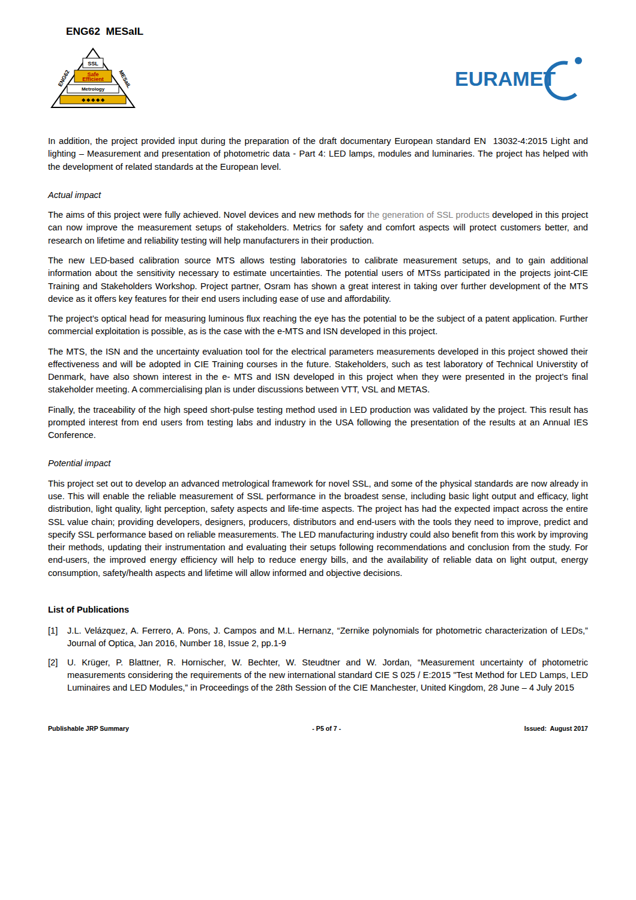ENG62 MESaIL
SSL Safe Efficient Metrology ◆ ◆ ◆ ◆ ◆ ENG62 MESaIL
EURAMET
In addition, the project provided input during the preparation of the draft documentary European standard EN 13032-4:2015 Light and lighting – Measurement and presentation of photometric data - Part 4: LED lamps, modules and luminaries. The project has helped with the development of related standards at the European level.
Actual impact
The aims of this project were fully achieved. Novel devices and new methods for the generation of SSL products developed in this project can now improve the measurement setups of stakeholders. Metrics for safety and comfort aspects will protect customers better, and research on lifetime and reliability testing will help manufacturers in their production.
The new LED-based calibration source MTS allows testing laboratories to calibrate measurement setups, and to gain additional information about the sensitivity necessary to estimate uncertainties. The potential users of MTSs participated in the projects joint-CIE Training and Stakeholders Workshop. Project partner, Osram has shown a great interest in taking over further development of the MTS device as it offers key features for their end users including ease of use and affordability.
The project’s optical head for measuring luminous flux reaching the eye has the potential to be the subject of a patent application. Further commercial exploitation is possible, as is the case with the e-MTS and ISN developed in this project.
The MTS, the ISN and the uncertainty evaluation tool for the electrical parameters measurements developed in this project showed their effectiveness and will be adopted in CIE Training courses in the future. Stakeholders, such as test laboratory of Technical Universtity of Denmark, have also shown interest in the e- MTS and ISN developed in this project when they were presented in the project’s final stakeholder meeting. A commercialising plan is under discussions between VTT, VSL and METAS.
Finally, the traceability of the high speed short-pulse testing method used in LED production was validated by the project. This result has prompted interest from end users from testing labs and industry in the USA following the presentation of the results at an Annual IES Conference.
Potential impact
This project set out to develop an advanced metrological framework for novel SSL, and some of the physical standards are now already in use. This will enable the reliable measurement of SSL performance in the broadest sense, including basic light output and efficacy, light distribution, light quality, light perception, safety aspects and life-time aspects. The project has had the expected impact across the entire SSL value chain; providing developers, designers, producers, distributors and end-users with the tools they need to improve, predict and specify SSL performance based on reliable measurements. The LED manufacturing industry could also benefit from this work by improving their methods, updating their instrumentation and evaluating their setups following recommendations and conclusion from the study. For end-users, the improved energy efficiency will help to reduce energy bills, and the availability of reliable data on light output, energy consumption, safety/health aspects and lifetime will allow informed and objective decisions.
List of Publications
[1] J.L. Velázquez, A. Ferrero, A. Pons, J. Campos and M.L. Hernanz, “Zernike polynomials for photometric characterization of LEDs,” Journal of Optica, Jan 2016, Number 18, Issue 2, pp.1-9
[2] U. Krüger, P. Blattner, R. Hornischer, W. Bechter, W. Steudtner and W. Jordan, “Measurement uncertainty of photometric measurements considering the requirements of the new international standard CIE S 025 / E:2015 "Test Method for LED Lamps, LED Luminaires and LED Modules,” in Proceedings of the 28th Session of the CIE Manchester, United Kingdom, 28 June – 4 July 2015
Publishable JRP Summary - P5 of 7 - Issued: August 2017